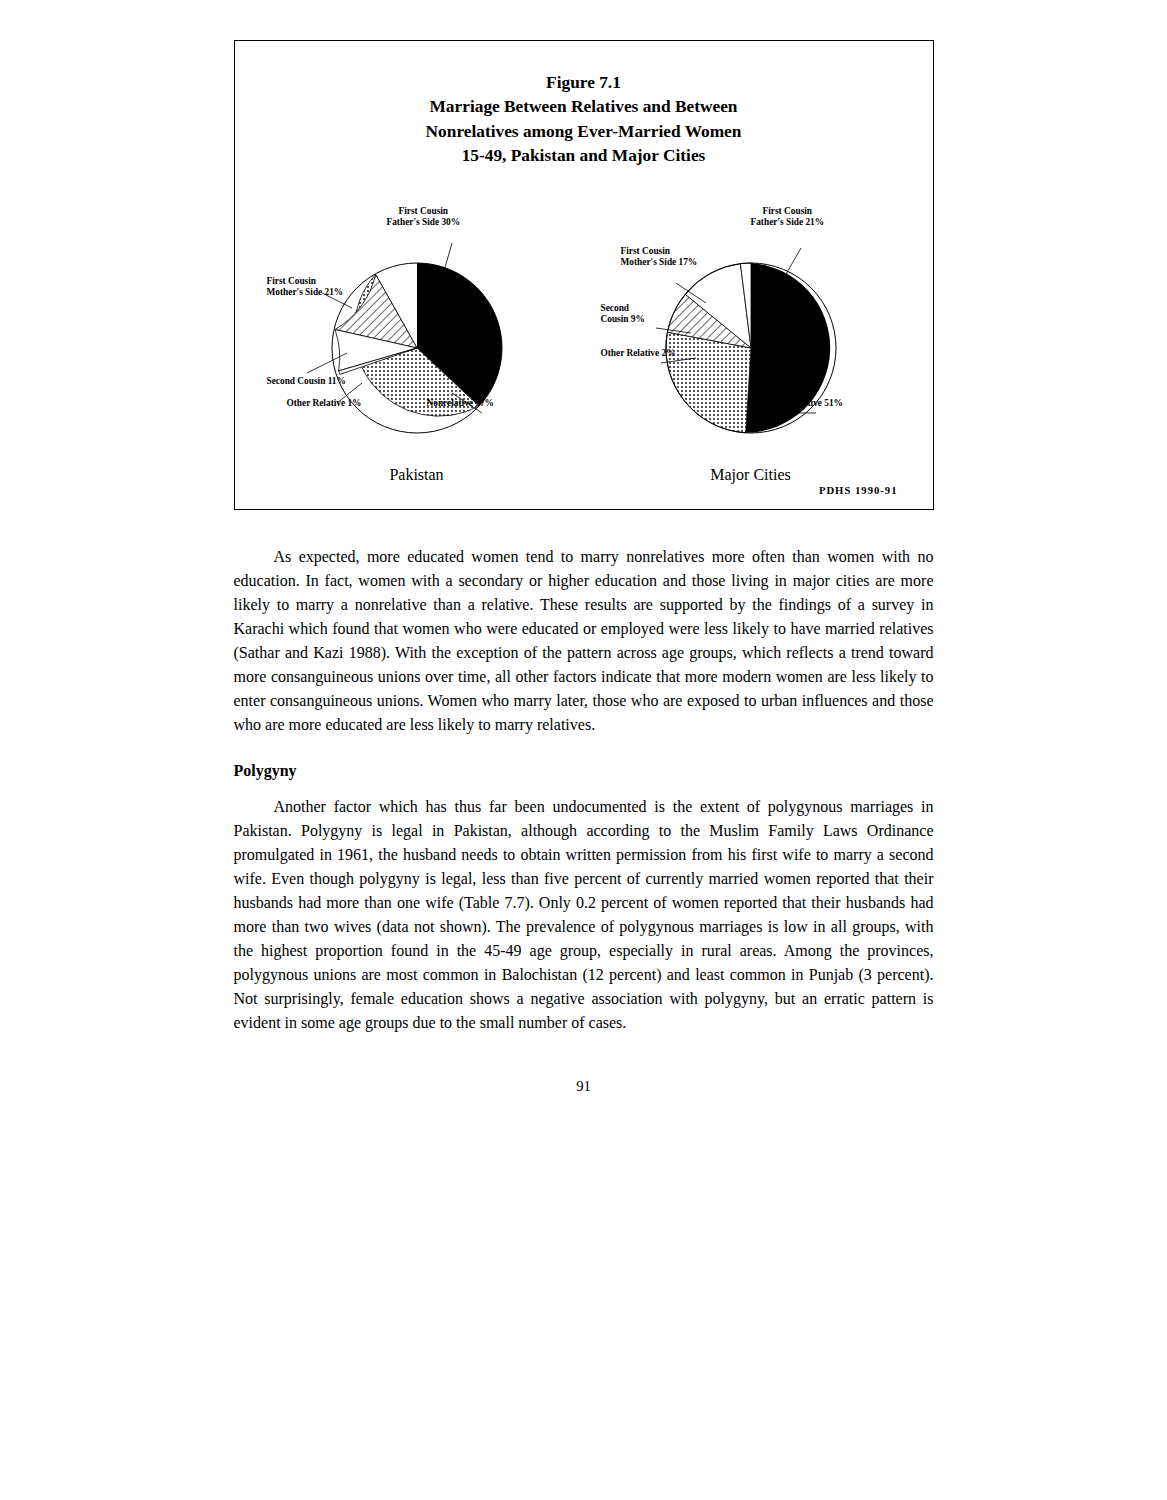Figure 7.1
Marriage Between Relatives and Between
Nonrelatives among Ever-Married Women
15-49, Pakistan and Major Cities
First Cousin
Father's Side 30%
First Cousin
Mother's Side 21%
Second Cousin 11%
Other Relative 1%
Nonrelative 37%
Pakistan
First Cousin
Father's Side 21%
First Cousin
Mother's Side 17%
Second
Cousin 9%
Other Relative 2%
Nonrelative 51%
Major Cities
PDHS 1990-91
As expected, more educated women tend to marry nonrelatives more often than women with no education. In fact, women with a secondary or higher education and those living in major cities are more likely to marry a nonrelative than a relative. These results are supported by the findings of a survey in Karachi which found that women who were educated or employed were less likely to have married relatives (Sathar and Kazi 1988). With the exception of the pattern across age groups, which reflects a trend toward more consanguineous unions over time, all other factors indicate that more modern women are less likely to enter consanguineous unions. Women who marry later, those who are exposed to urban influences and those who are more educated are less likely to marry relatives.
Polygyny
Another factor which has thus far been undocumented is the extent of polygynous marriages in Pakistan. Polygyny is legal in Pakistan, although according to the Muslim Family Laws Ordinance promulgated in 1961, the husband needs to obtain written permission from his first wife to marry a second wife. Even though polygyny is legal, less than five percent of currently married women reported that their husbands had more than one wife (Table 7.7). Only 0.2 percent of women reported that their husbands had more than two wives (data not shown). The prevalence of polygynous marriages is low in all groups, with the highest proportion found in the 45-49 age group, especially in rural areas. Among the provinces, polygynous unions are most common in Balochistan (12 percent) and least common in Punjab (3 percent). Not surprisingly, female education shows a negative association with polygyny, but an erratic pattern is evident in some age groups due to the small number of cases.
91